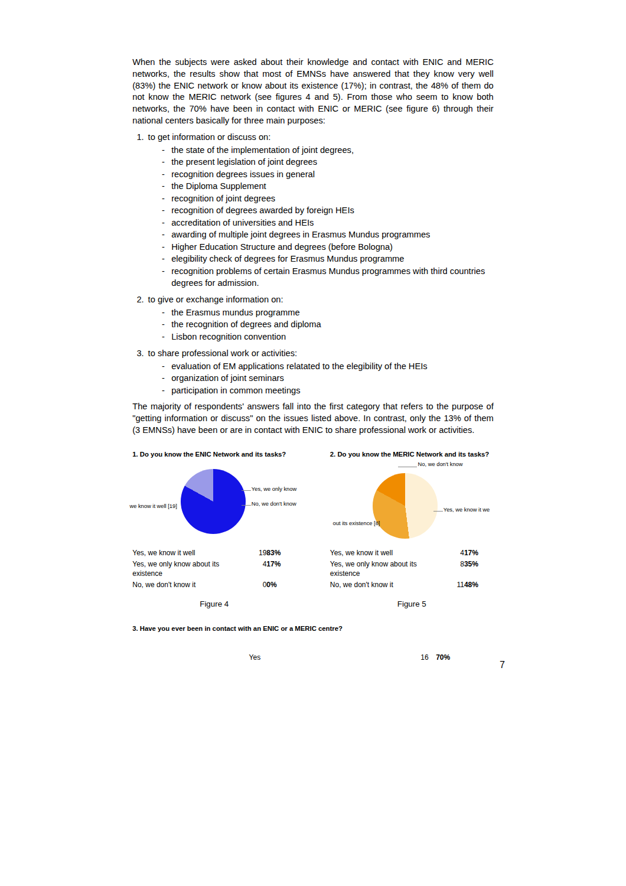When the subjects were asked about their knowledge and contact with ENIC and MERIC networks, the results show that most of EMNSs have answered that they know very well (83%) the ENIC network or know about its existence (17%); in contrast, the 48% of them do not know the MERIC network (see figures 4 and 5). From those who seem to know both networks, the 70% have been in contact with ENIC or MERIC (see figure 6) through their national centers basically for three main purposes:
to get information or discuss on:
the state of the implementation of joint degrees,
the present legislation of joint degrees
recognition degrees issues in general
the Diploma Supplement
recognition of joint degrees
recognition of degrees awarded by foreign HEIs
accreditation of universities and HEIs
awarding of multiple joint degrees in Erasmus Mundus programmes
Higher Education Structure and degrees (before Bologna)
elegibility check of degrees for Erasmus Mundus programme
recognition problems of certain Erasmus Mundus programmes with third countries degrees for admission.
to give or exchange information on:
the Erasmus mundus programme
the recognition of degrees and diploma
Lisbon recognition convention
to share professional work or activities:
evaluation of EM applications relatated to the elegibility of the HEIs
organization of joint seminars
participation in common meetings
The majority of respondents' answers fall into the first category that refers to the purpose of "getting information or discuss" on the issues listed above. In contrast, only the 13% of them (3 EMNSs) have been or are in contact with ENIC to share professional work or activities.
1. Do you know the ENIC Network and its tasks?
we know it well [19]
Yes, we only know
No, we don't know
| Yes, we know it well | 19 | 83% |
| Yes, we only know about its existence | 4 | 17% |
| No, we don't know it | 0 | 0% |
Figure 4
2. Do you know the MERIC Network and its tasks?
No, we don't know
Yes, we know it we
out its existence [8]
| Yes, we know it well | 4 | 17% |
| Yes, we only know about its existence | 8 | 35% |
| No, we don't know it | 11 | 48% |
Figure 5
3. Have you ever been in contact with an ENIC or a MERIC centre?
| Yes | 16 | 70% |
7